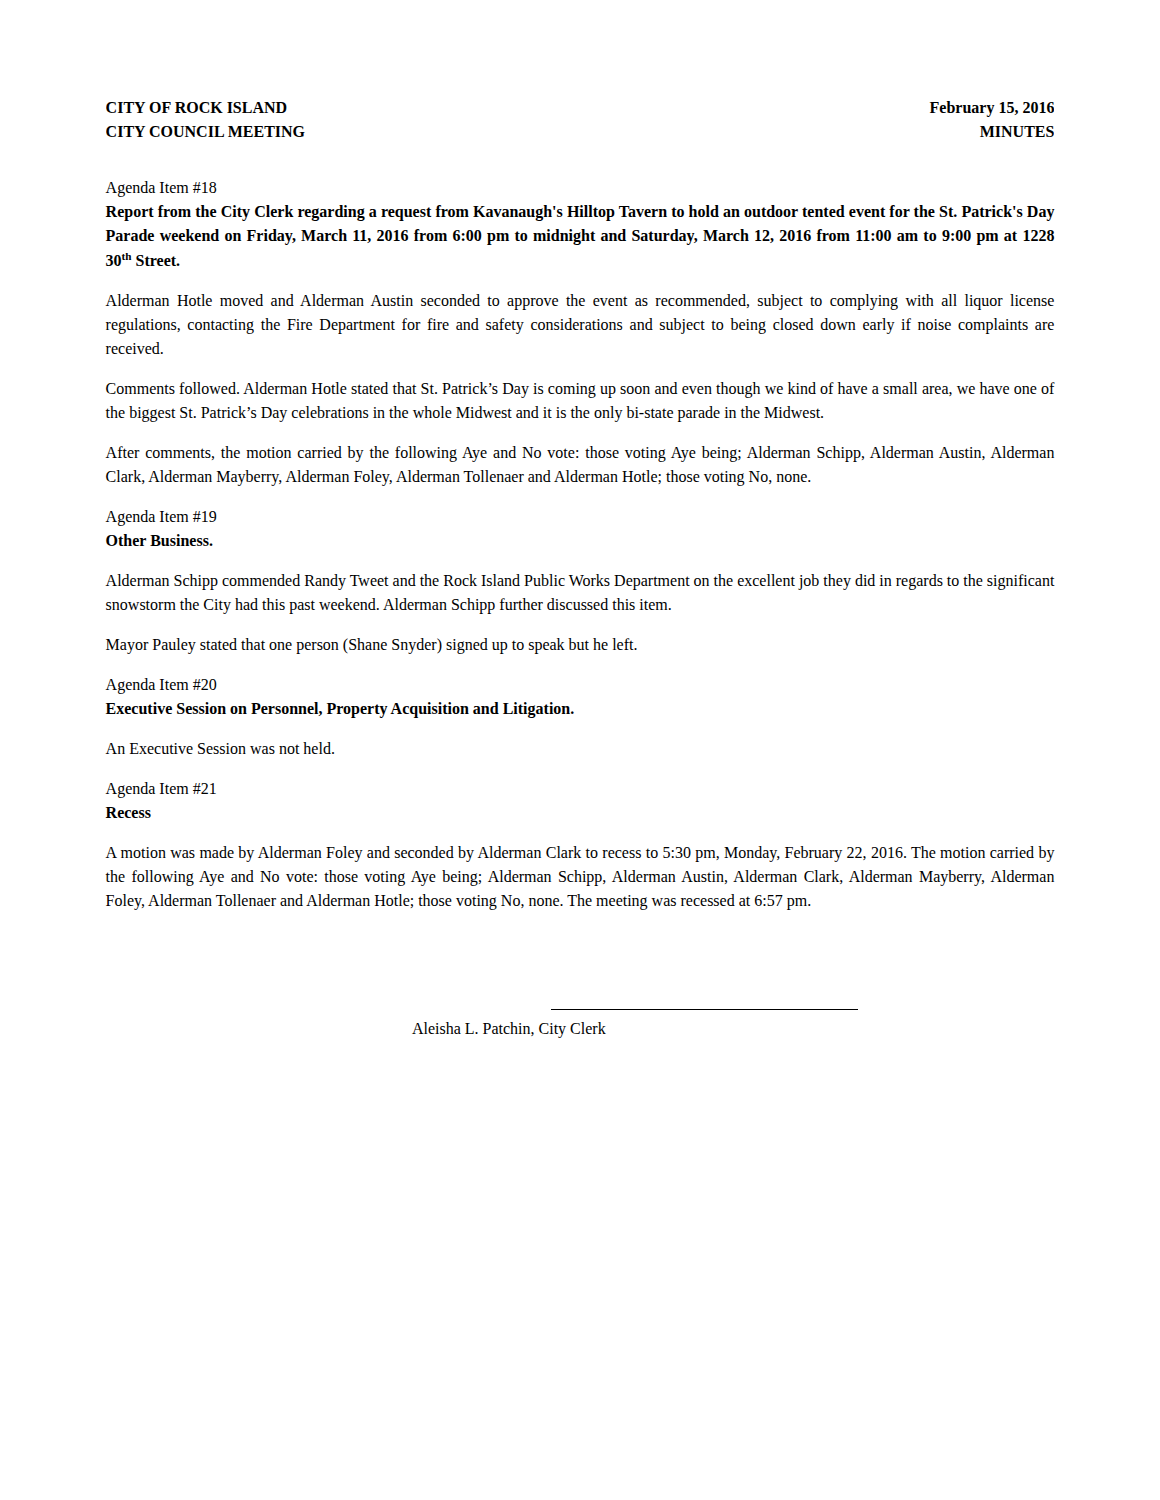CITY OF ROCK ISLAND
CITY COUNCIL MEETING
February 15, 2016
MINUTES
Agenda Item #18
Report from the City Clerk regarding a request from Kavanaugh's Hilltop Tavern to hold an outdoor tented event for the St. Patrick's Day Parade weekend on Friday, March 11, 2016 from 6:00 pm to midnight and Saturday, March 12, 2016 from 11:00 am to 9:00 pm at 1228 30th Street.
Alderman Hotle moved and Alderman Austin seconded to approve the event as recommended, subject to complying with all liquor license regulations, contacting the Fire Department for fire and safety considerations and subject to being closed down early if noise complaints are received.
Comments followed. Alderman Hotle stated that St. Patrick’s Day is coming up soon and even though we kind of have a small area, we have one of the biggest St. Patrick’s Day celebrations in the whole Midwest and it is the only bi-state parade in the Midwest.
After comments, the motion carried by the following Aye and No vote: those voting Aye being; Alderman Schipp, Alderman Austin, Alderman Clark, Alderman Mayberry, Alderman Foley, Alderman Tollenaer and Alderman Hotle; those voting No, none.
Agenda Item #19
Other Business.
Alderman Schipp commended Randy Tweet and the Rock Island Public Works Department on the excellent job they did in regards to the significant snowstorm the City had this past weekend. Alderman Schipp further discussed this item.
Mayor Pauley stated that one person (Shane Snyder) signed up to speak but he left.
Agenda Item #20
Executive Session on Personnel, Property Acquisition and Litigation.
An Executive Session was not held.
Agenda Item #21
Recess
A motion was made by Alderman Foley and seconded by Alderman Clark to recess to 5:30 pm, Monday, February 22, 2016. The motion carried by the following Aye and No vote: those voting Aye being; Alderman Schipp, Alderman Austin, Alderman Clark, Alderman Mayberry, Alderman Foley, Alderman Tollenaer and Alderman Hotle; those voting No, none. The meeting was recessed at 6:57 pm.
Aleisha L. Patchin, City Clerk